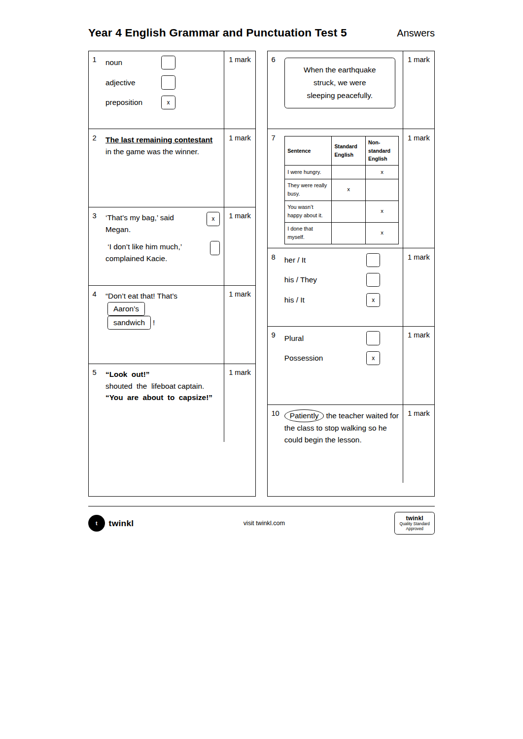Year 4 English Grammar and Punctuation Test 5
Answers
1
noun
adjective
preposition
1 mark
2
The last remaining contestant in the game was the winner.
1 mark
3
‘That’s my bag,’ said Megan.
‘I don’t like him much,’ complained Kacie.
1 mark
4
“Don’t eat that! That’s Aaron’s
sandwich!
1 mark
5
“Look out!” shouted the lifeboat captain. “You are about to capsize!”
1 mark
6
When the earthquake struck, we were
sleeping peacefully.
1 mark
7
| Sentence | Standard English | Non-standard English |
| --- | --- | --- |
| I were hungry. | | x |
| They were really busy. | x | |
| You wasn’t happy about it. | | x |
| I done that myself. | | x |
1 mark
8
her / It
his / They
his / It
1 mark
9
Plural
Possession
1 mark
10
Patiently the teacher waited for the class to stop walking so he could begin the lesson.
1 mark
ttwinkl
visit twinkl.com
twinkl Quality Standard
Approved